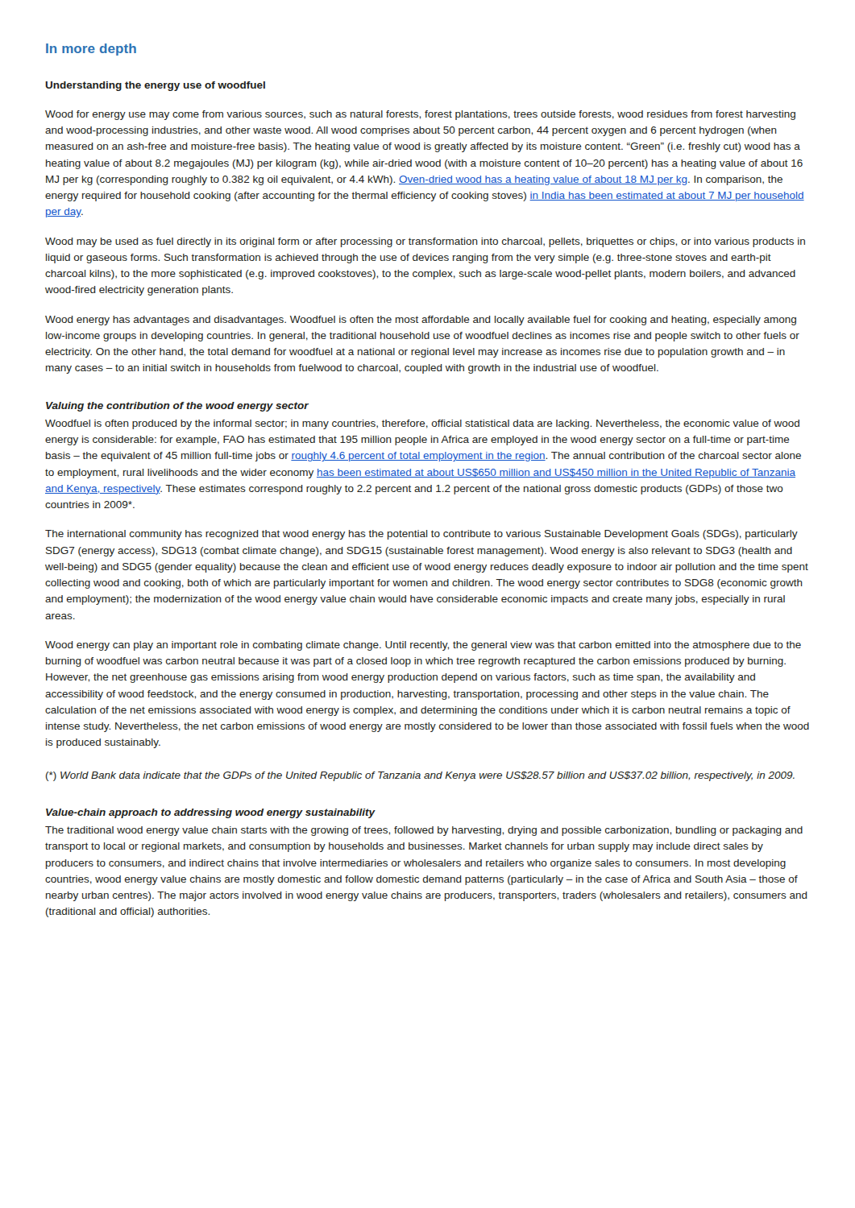In more depth
Understanding the energy use of woodfuel
Wood for energy use may come from various sources, such as natural forests, forest plantations, trees outside forests, wood residues from forest harvesting and wood-processing industries, and other waste wood. All wood comprises about 50 percent carbon, 44 percent oxygen and 6 percent hydrogen (when measured on an ash-free and moisture-free basis). The heating value of wood is greatly affected by its moisture content. “Green” (i.e. freshly cut) wood has a heating value of about 8.2 megajoules (MJ) per kilogram (kg), while air-dried wood (with a moisture content of 10–20 percent) has a heating value of about 16 MJ per kg (corresponding roughly to 0.382 kg oil equivalent, or 4.4 kWh). Oven-dried wood has a heating value of about 18 MJ per kg. In comparison, the energy required for household cooking (after accounting for the thermal efficiency of cooking stoves) in India has been estimated at about 7 MJ per household per day.
Wood may be used as fuel directly in its original form or after processing or transformation into charcoal, pellets, briquettes or chips, or into various products in liquid or gaseous forms. Such transformation is achieved through the use of devices ranging from the very simple (e.g. three-stone stoves and earth-pit charcoal kilns), to the more sophisticated (e.g. improved cookstoves), to the complex, such as large-scale wood-pellet plants, modern boilers, and advanced wood-fired electricity generation plants.
Wood energy has advantages and disadvantages. Woodfuel is often the most affordable and locally available fuel for cooking and heating, especially among low-income groups in developing countries. In general, the traditional household use of woodfuel declines as incomes rise and people switch to other fuels or electricity. On the other hand, the total demand for woodfuel at a national or regional level may increase as incomes rise due to population growth and – in many cases – to an initial switch in households from fuelwood to charcoal, coupled with growth in the industrial use of woodfuel.
Valuing the contribution of the wood energy sector
Woodfuel is often produced by the informal sector; in many countries, therefore, official statistical data are lacking. Nevertheless, the economic value of wood energy is considerable: for example, FAO has estimated that 195 million people in Africa are employed in the wood energy sector on a full-time or part-time basis – the equivalent of 45 million full-time jobs or roughly 4.6 percent of total employment in the region. The annual contribution of the charcoal sector alone to employment, rural livelihoods and the wider economy has been estimated at about US$650 million and US$450 million in the United Republic of Tanzania and Kenya, respectively. These estimates correspond roughly to 2.2 percent and 1.2 percent of the national gross domestic products (GDPs) of those two countries in 2009*.
The international community has recognized that wood energy has the potential to contribute to various Sustainable Development Goals (SDGs), particularly SDG7 (energy access), SDG13 (combat climate change), and SDG15 (sustainable forest management). Wood energy is also relevant to SDG3 (health and well-being) and SDG5 (gender equality) because the clean and efficient use of wood energy reduces deadly exposure to indoor air pollution and the time spent collecting wood and cooking, both of which are particularly important for women and children. The wood energy sector contributes to SDG8 (economic growth and employment); the modernization of the wood energy value chain would have considerable economic impacts and create many jobs, especially in rural areas.
Wood energy can play an important role in combating climate change. Until recently, the general view was that carbon emitted into the atmosphere due to the burning of woodfuel was carbon neutral because it was part of a closed loop in which tree regrowth recaptured the carbon emissions produced by burning. However, the net greenhouse gas emissions arising from wood energy production depend on various factors, such as time span, the availability and accessibility of wood feedstock, and the energy consumed in production, harvesting, transportation, processing and other steps in the value chain. The calculation of the net emissions associated with wood energy is complex, and determining the conditions under which it is carbon neutral remains a topic of intense study. Nevertheless, the net carbon emissions of wood energy are mostly considered to be lower than those associated with fossil fuels when the wood is produced sustainably.
(*) World Bank data indicate that the GDPs of the United Republic of Tanzania and Kenya were US$28.57 billion and US$37.02 billion, respectively, in 2009.
Value-chain approach to addressing wood energy sustainability
The traditional wood energy value chain starts with the growing of trees, followed by harvesting, drying and possible carbonization, bundling or packaging and transport to local or regional markets, and consumption by households and businesses. Market channels for urban supply may include direct sales by producers to consumers, and indirect chains that involve intermediaries or wholesalers and retailers who organize sales to consumers. In most developing countries, wood energy value chains are mostly domestic and follow domestic demand patterns (particularly – in the case of Africa and South Asia – those of nearby urban centres). The major actors involved in wood energy value chains are producers, transporters, traders (wholesalers and retailers), consumers and (traditional and official) authorities.